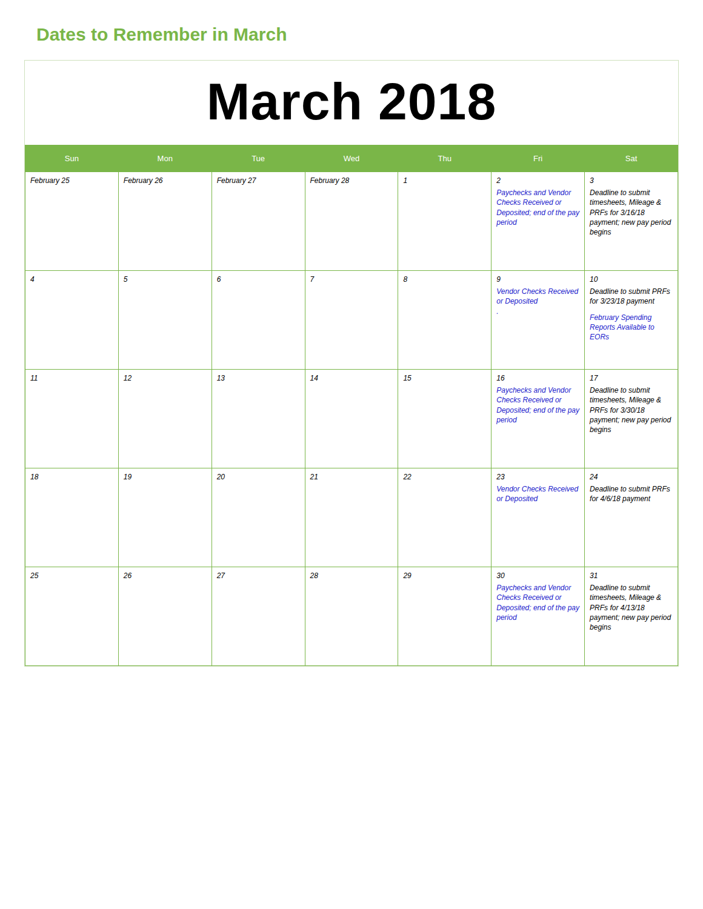Dates to Remember in March
March 2018
| Sun | Mon | Tue | Wed | Thu | Fri | Sat |
| --- | --- | --- | --- | --- | --- | --- |
| February 25 | February 26 | February 27 | February 28 | 1 | 2 Paychecks and Vendor Checks Received or Deposited; end of the pay period | 3 Deadline to submit timesheets, Mileage & PRFs for 3/16/18 payment; new pay period begins |
| 4 | 5 | 6 | 7 | 8 | 9 Vendor Checks Received or Deposited . | 10 Deadline to submit PRFs for 3/23/18 payment February Spending Reports Available to EORs |
| 11 | 12 | 13 | 14 | 15 | 16 Paychecks and Vendor Checks Received or Deposited; end of the pay period | 17 Deadline to submit timesheets, Mileage & PRFs for 3/30/18 payment; new pay period begins |
| 18 | 19 | 20 | 21 | 22 | 23 Vendor Checks Received or Deposited | 24 Deadline to submit PRFs for 4/6/18 payment |
| 25 | 26 | 27 | 28 | 29 | 30 Paychecks and Vendor Checks Received or Deposited; end of the pay period | 31 Deadline to submit timesheets, Mileage & PRFs for 4/13/18 payment; new pay period begins |